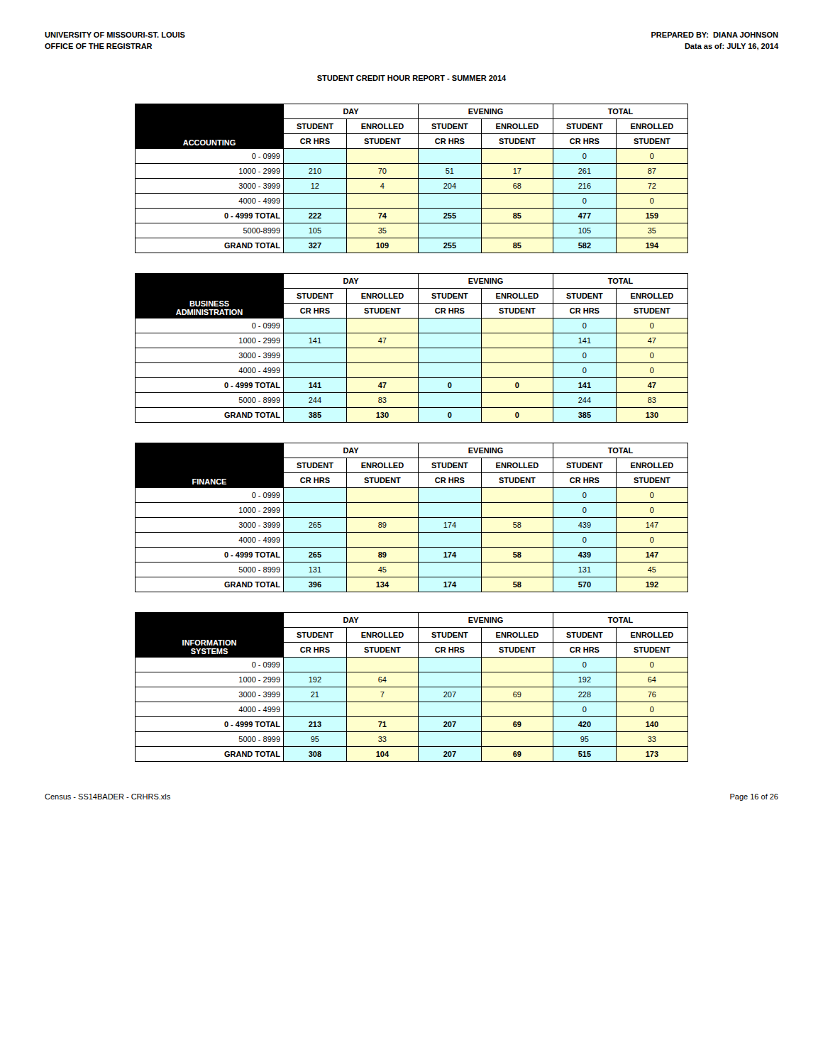| UNIVERSITY OF MISSOURI-ST. LOUIS | PREPARED BY: DIANA JOHNSON |
| OFFICE OF THE REGISTRAR | Data as of: JULY 16, 2014 |
STUDENT CREDIT HOUR REPORT - SUMMER 2014
| ACCOUNTING | DAY | EVENING | TOTAL |
| --- | --- | --- | --- |
| STUDENT | ENROLLED | STUDENT | ENROLLED | STUDENT | ENROLLED |
| CR HRS | STUDENT | CR HRS | STUDENT | CR HRS | STUDENT |
| 0 - 0999 | | | | | 0 | 0 |
| 1000 - 2999 | 210 | 70 | 51 | 17 | 261 | 87 |
| 3000 - 3999 | 12 | 4 | 204 | 68 | 216 | 72 |
| 4000 - 4999 | | | | | 0 | 0 |
| 0 - 4999 TOTAL | 222 | 74 | 255 | 85 | 477 | 159 |
| 5000-8999 | 105 | 35 | | | 105 | 35 |
| GRAND TOTAL | 327 | 109 | 255 | 85 | 582 | 194 |
| BUSINESS ADMINISTRATION | DAY | EVENING | TOTAL |
| --- | --- | --- | --- |
| STUDENT | ENROLLED | STUDENT | ENROLLED | STUDENT | ENROLLED |
| CR HRS | STUDENT | CR HRS | STUDENT | CR HRS | STUDENT |
| 0 - 0999 | | | | | 0 | 0 |
| 1000 - 2999 | 141 | 47 | | | 141 | 47 |
| 3000 - 3999 | | | | | 0 | 0 |
| 4000 - 4999 | | | | | 0 | 0 |
| 0 - 4999 TOTAL | 141 | 47 | 0 | 0 | 141 | 47 |
| 5000 - 8999 | 244 | 83 | | | 244 | 83 |
| GRAND TOTAL | 385 | 130 | 0 | 0 | 385 | 130 |
| FINANCE | DAY | EVENING | TOTAL |
| --- | --- | --- | --- |
| STUDENT | ENROLLED | STUDENT | ENROLLED | STUDENT | ENROLLED |
| CR HRS | STUDENT | CR HRS | STUDENT | CR HRS | STUDENT |
| 0 - 0999 | | | | | 0 | 0 |
| 1000 - 2999 | | | | | 0 | 0 |
| 3000 - 3999 | 265 | 89 | 174 | 58 | 439 | 147 |
| 4000 - 4999 | | | | | 0 | 0 |
| 0 - 4999 TOTAL | 265 | 89 | 174 | 58 | 439 | 147 |
| 5000 - 8999 | 131 | 45 | | | 131 | 45 |
| GRAND TOTAL | 396 | 134 | 174 | 58 | 570 | 192 |
| INFORMATION SYSTEMS | DAY | EVENING | TOTAL |
| --- | --- | --- | --- |
| STUDENT | ENROLLED | STUDENT | ENROLLED | STUDENT | ENROLLED |
| CR HRS | STUDENT | CR HRS | STUDENT | CR HRS | STUDENT |
| 0 - 0999 | | | | | 0 | 0 |
| 1000 - 2999 | 192 | 64 | | | 192 | 64 |
| 3000 - 3999 | 21 | 7 | 207 | 69 | 228 | 76 |
| 4000 - 4999 | | | | | 0 | 0 |
| 0 - 4999 TOTAL | 213 | 71 | 207 | 69 | 420 | 140 |
| 5000 - 8999 | 95 | 33 | | | 95 | 33 |
| GRAND TOTAL | 308 | 104 | 207 | 69 | 515 | 173 |
| Census - SS14BADER - CRHRS.xls | Page 16 of 26 |